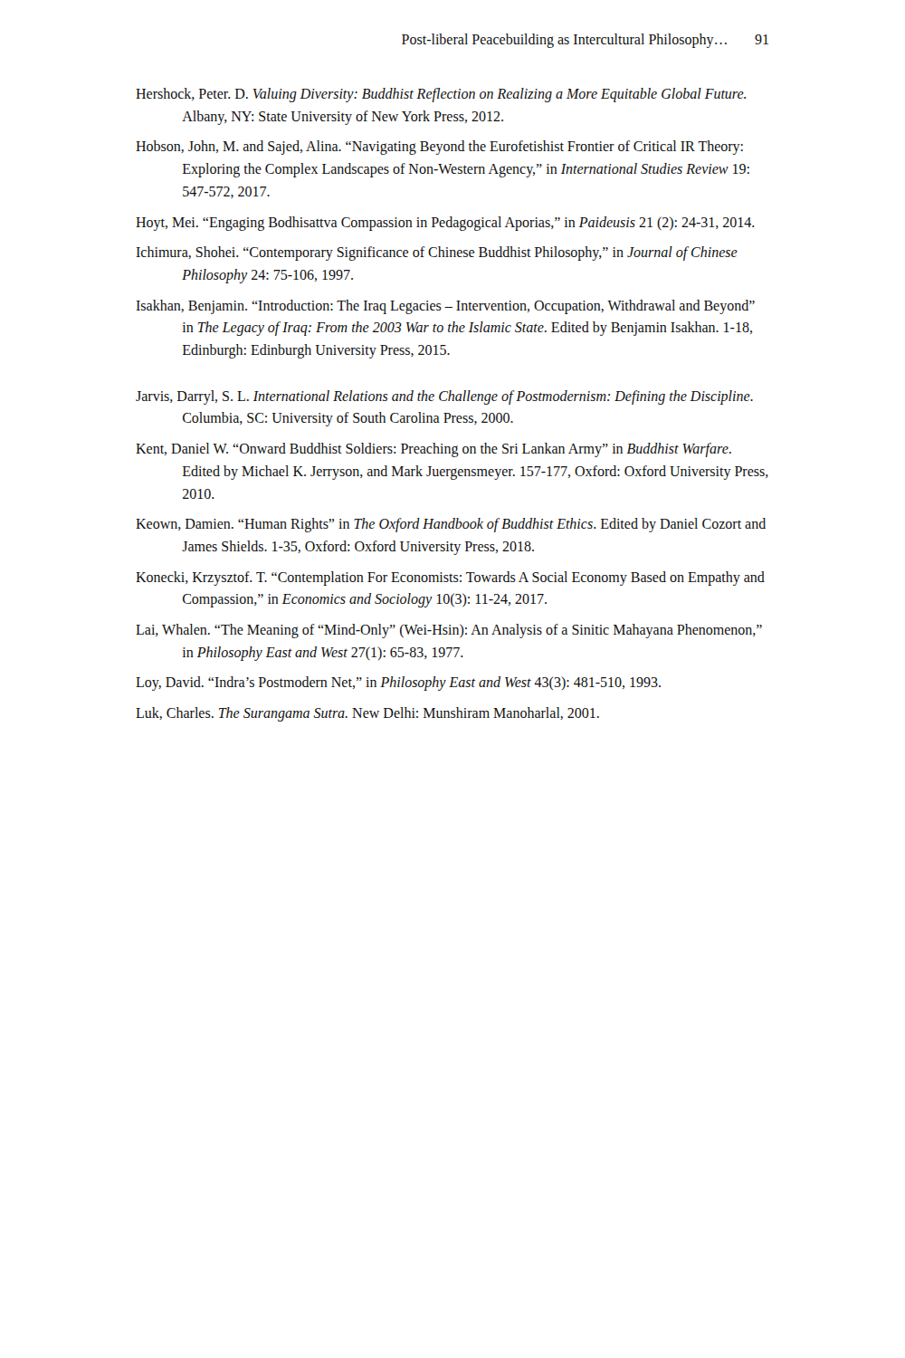Post-liberal Peacebuilding as Intercultural Philosophy… 91
Hershock, Peter. D. Valuing Diversity: Buddhist Reflection on Realizing a More Equitable Global Future. Albany, NY: State University of New York Press, 2012.
Hobson, John, M. and Sajed, Alina. “Navigating Beyond the Eurofetishist Frontier of Critical IR Theory: Exploring the Complex Landscapes of Non-Western Agency,” in International Studies Review 19: 547-572, 2017.
Hoyt, Mei. “Engaging Bodhisattva Compassion in Pedagogical Aporias,” in Paideusis 21 (2): 24-31, 2014.
Ichimura, Shohei. “Contemporary Significance of Chinese Buddhist Philosophy,” in Journal of Chinese Philosophy 24: 75-106, 1997.
Isakhan, Benjamin. “Introduction: The Iraq Legacies – Intervention, Occupation, Withdrawal and Beyond” in The Legacy of Iraq: From the 2003 War to the Islamic State. Edited by Benjamin Isakhan. 1-18, Edinburgh: Edinburgh University Press, 2015.
Jarvis, Darryl, S. L. International Relations and the Challenge of Postmodernism: Defining the Discipline. Columbia, SC: University of South Carolina Press, 2000.
Kent, Daniel W. “Onward Buddhist Soldiers: Preaching on the Sri Lankan Army” in Buddhist Warfare. Edited by Michael K. Jerryson, and Mark Juergensmeyer. 157-177, Oxford: Oxford University Press, 2010.
Keown, Damien. “Human Rights” in The Oxford Handbook of Buddhist Ethics. Edited by Daniel Cozort and James Shields. 1-35, Oxford: Oxford University Press, 2018.
Konecki, Krzysztof. T. “Contemplation For Economists: Towards A Social Economy Based on Empathy and Compassion,” in Economics and Sociology 10(3): 11-24, 2017.
Lai, Whalen. “The Meaning of “Mind-Only” (Wei-Hsin): An Analysis of a Sinitic Mahayana Phenomenon,” in Philosophy East and West 27(1): 65-83, 1977.
Loy, David. “Indra’s Postmodern Net,” in Philosophy East and West 43(3): 481-510, 1993.
Luk, Charles. The Surangama Sutra. New Delhi: Munshiram Manoharlal, 2001.